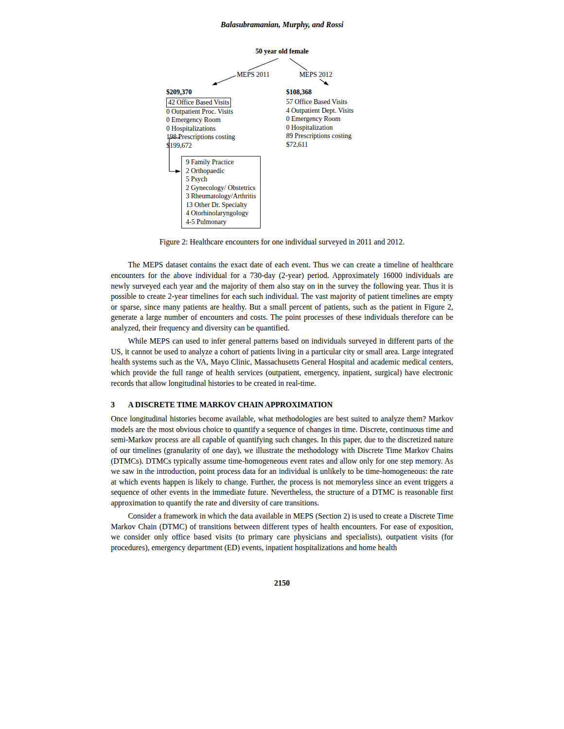Balasubramanian, Murphy, and Rossi
50 year old female
MEPS 2011 MEPS 2012
$209,370
42 Office Based Visits
0 Outpatient Proc. Visits
0 Emergency Room
0 Hospitalizations
198 Prescriptions costing
$199,672
9 Family Practice
2 Orthopaedic
5 Psych
2 Gynecology/ Obstetrics
3 Rheumatology/Arthritis
13 Other Dr. Specialty
4 Otorhinolaryngology
4-5 Pulmonary
$108,368
57 Office Based Visits
4 Outpatient Dept. Visits
0 Emergency Room
0 Hospitalization
89 Prescriptions costing
$72,611
Figure 2: Healthcare encounters for one individual surveyed in 2011 and 2012.
The MEPS dataset contains the exact date of each event. Thus we can create a timeline of healthcare encounters for the above individual for a 730-day (2-year) period. Approximately 16000 individuals are newly surveyed each year and the majority of them also stay on in the survey the following year. Thus it is possible to create 2-year timelines for each such individual. The vast majority of patient timelines are empty or sparse, since many patients are healthy. But a small percent of patients, such as the patient in Figure 2, generate a large number of encounters and costs. The point processes of these individuals therefore can be analyzed, their frequency and diversity can be quantified.
While MEPS can used to infer general patterns based on individuals surveyed in different parts of the US, it cannot be used to analyze a cohort of patients living in a particular city or small area. Large integrated health systems such as the VA, Mayo Clinic, Massachusetts General Hospital and academic medical centers, which provide the full range of health services (outpatient, emergency, inpatient, surgical) have electronic records that allow longitudinal histories to be created in real-time.
3 A DISCRETE TIME MARKOV CHAIN APPROXIMATION
Once longitudinal histories become available, what methodologies are best suited to analyze them? Markov models are the most obvious choice to quantify a sequence of changes in time. Discrete, continuous time and semi-Markov process are all capable of quantifying such changes. In this paper, due to the discretized nature of our timelines (granularity of one day), we illustrate the methodology with Discrete Time Markov Chains (DTMCs). DTMCs typically assume time-homogeneous event rates and allow only for one step memory. As we saw in the introduction, point process data for an individual is unlikely to be time-homogeneous: the rate at which events happen is likely to change. Further, the process is not memoryless since an event triggers a sequence of other events in the immediate future. Nevertheless, the structure of a DTMC is reasonable first approximation to quantify the rate and diversity of care transitions.
Consider a framework in which the data available in MEPS (Section 2) is used to create a Discrete Time Markov Chain (DTMC) of transitions between different types of health encounters. For ease of exposition, we consider only office based visits (to primary care physicians and specialists), outpatient visits (for procedures), emergency department (ED) events, inpatient hospitalizations and home health
2150